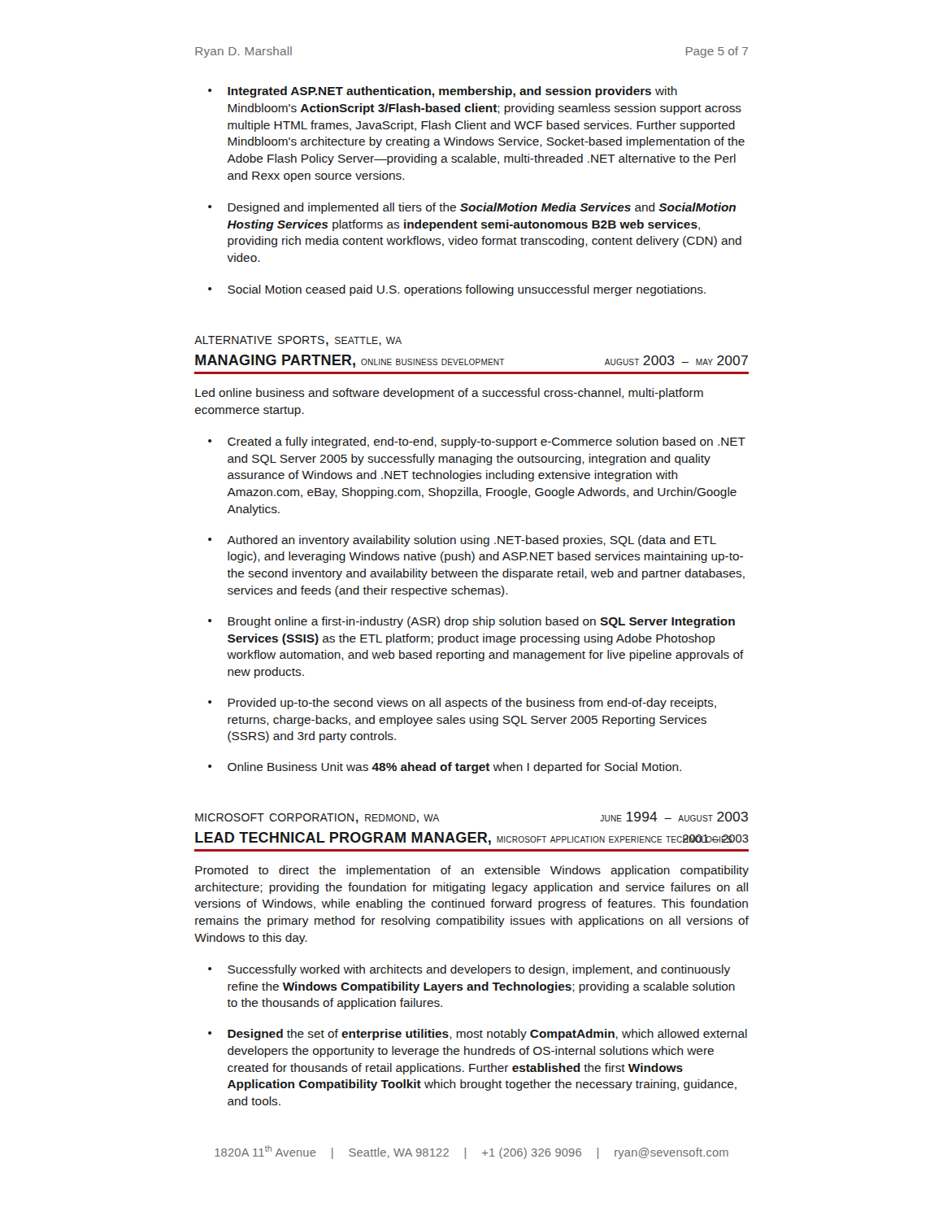Ryan D. Marshall Page 5 of 7
Integrated ASP.NET authentication, membership, and session providers with Mindbloom's ActionScript 3/Flash-based client; providing seamless session support across multiple HTML frames, JavaScript, Flash Client and WCF based services. Further supported Mindbloom's architecture by creating a Windows Service, Socket-based implementation of the Adobe Flash Policy Server—providing a scalable, multi-threaded .NET alternative to the Perl and Rexx open source versions.
Designed and implemented all tiers of the SocialMotion Media Services and SocialMotion Hosting Services platforms as independent semi-autonomous B2B web services, providing rich media content workflows, video format transcoding, content delivery (CDN) and video.
Social Motion ceased paid U.S. operations following unsuccessful merger negotiations.
Alternative Sports, Seattle, WA
MANAGING PARTNER, Online Business Development
August 2003 – May 2007
Led online business and software development of a successful cross-channel, multi-platform ecommerce startup.
Created a fully integrated, end-to-end, supply-to-support e-Commerce solution based on .NET and SQL Server 2005 by successfully managing the outsourcing, integration and quality assurance of Windows and .NET technologies including extensive integration with Amazon.com, eBay, Shopping.com, Shopzilla, Froogle, Google Adwords, and Urchin/Google Analytics.
Authored an inventory availability solution using .NET-based proxies, SQL (data and ETL logic), and leveraging Windows native (push) and ASP.NET based services maintaining up-to-the second inventory and availability between the disparate retail, web and partner databases, services and feeds (and their respective schemas).
Brought online a first-in-industry (ASR) drop ship solution based on SQL Server Integration Services (SSIS) as the ETL platform; product image processing using Adobe Photoshop workflow automation, and web based reporting and management for live pipeline approvals of new products.
Provided up-to-the second views on all aspects of the business from end-of-day receipts, returns, charge-backs, and employee sales using SQL Server 2005 Reporting Services (SSRS) and 3rd party controls.
Online Business Unit was 48% ahead of target when I departed for Social Motion.
Microsoft Corporation, Redmond, WA June 1994 – August 2003
LEAD TECHNICAL PROGRAM MANAGER, Microsoft Application Experience Technologies
2001 – 2003
Promoted to direct the implementation of an extensible Windows application compatibility architecture; providing the foundation for mitigating legacy application and service failures on all versions of Windows, while enabling the continued forward progress of features. This foundation remains the primary method for resolving compatibility issues with applications on all versions of Windows to this day.
Successfully worked with architects and developers to design, implement, and continuously refine the Windows Compatibility Layers and Technologies; providing a scalable solution to the thousands of application failures.
Designed the set of enterprise utilities, most notably CompatAdmin, which allowed external developers the opportunity to leverage the hundreds of OS-internal solutions which were created for thousands of retail applications. Further established the first Windows Application Compatibility Toolkit which brought together the necessary training, guidance, and tools.
1820A 11th Avenue | Seattle, WA 98122 | +1 (206) 326 9096 | ryan@sevensoft.com